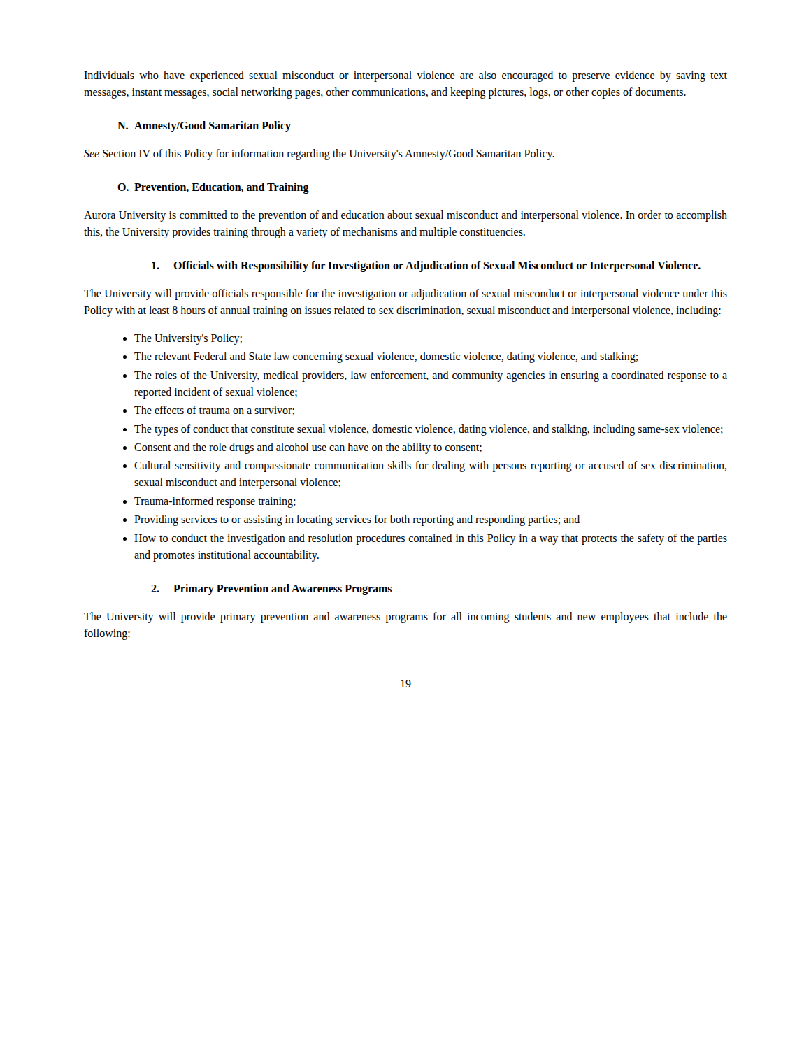Individuals who have experienced sexual misconduct or interpersonal violence are also encouraged to preserve evidence by saving text messages, instant messages, social networking pages, other communications, and keeping pictures, logs, or other copies of documents.
N. Amnesty/Good Samaritan Policy
See Section IV of this Policy for information regarding the University's Amnesty/Good Samaritan Policy.
O. Prevention, Education, and Training
Aurora University is committed to the prevention of and education about sexual misconduct and interpersonal violence. In order to accomplish this, the University provides training through a variety of mechanisms and multiple constituencies.
1. Officials with Responsibility for Investigation or Adjudication of Sexual Misconduct or Interpersonal Violence.
The University will provide officials responsible for the investigation or adjudication of sexual misconduct or interpersonal violence under this Policy with at least 8 hours of annual training on issues related to sex discrimination, sexual misconduct and interpersonal violence, including:
The University's Policy;
The relevant Federal and State law concerning sexual violence, domestic violence, dating violence, and stalking;
The roles of the University, medical providers, law enforcement, and community agencies in ensuring a coordinated response to a reported incident of sexual violence;
The effects of trauma on a survivor;
The types of conduct that constitute sexual violence, domestic violence, dating violence, and stalking, including same-sex violence;
Consent and the role drugs and alcohol use can have on the ability to consent;
Cultural sensitivity and compassionate communication skills for dealing with persons reporting or accused of sex discrimination, sexual misconduct and interpersonal violence;
Trauma-informed response training;
Providing services to or assisting in locating services for both reporting and responding parties; and
How to conduct the investigation and resolution procedures contained in this Policy in a way that protects the safety of the parties and promotes institutional accountability.
2. Primary Prevention and Awareness Programs
The University will provide primary prevention and awareness programs for all incoming students and new employees that include the following:
19